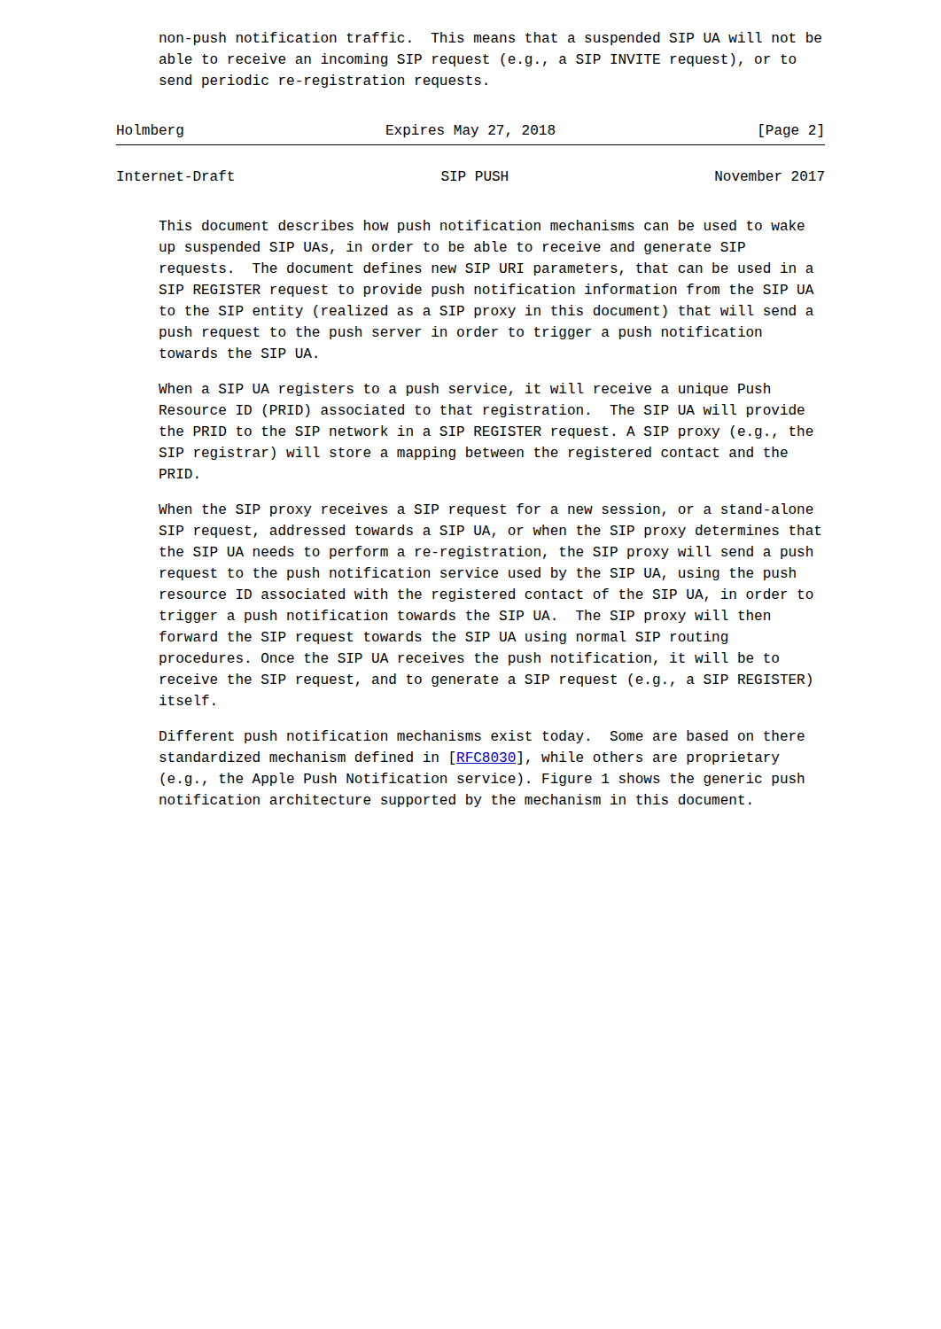non-push notification traffic. This means that a suspended SIP UA will not be able to receive an incoming SIP request (e.g., a SIP INVITE request), or to send periodic re-registration requests.
Holmberg Expires May 27, 2018 [Page 2]
Internet-Draft SIP PUSH November 2017
This document describes how push notification mechanisms can be used to wake up suspended SIP UAs, in order to be able to receive and generate SIP requests. The document defines new SIP URI parameters, that can be used in a SIP REGISTER request to provide push notification information from the SIP UA to the SIP entity (realized as a SIP proxy in this document) that will send a push request to the push server in order to trigger a push notification towards the SIP UA.
When a SIP UA registers to a push service, it will receive a unique Push Resource ID (PRID) associated to that registration. The SIP UA will provide the PRID to the SIP network in a SIP REGISTER request. A SIP proxy (e.g., the SIP registrar) will store a mapping between the registered contact and the PRID.
When the SIP proxy receives a SIP request for a new session, or a stand-alone SIP request, addressed towards a SIP UA, or when the SIP proxy determines that the SIP UA needs to perform a re-registration, the SIP proxy will send a push request to the push notification service used by the SIP UA, using the push resource ID associated with the registered contact of the SIP UA, in order to trigger a push notification towards the SIP UA. The SIP proxy will then forward the SIP request towards the SIP UA using normal SIP routing procedures. Once the SIP UA receives the push notification, it will be to receive the SIP request, and to generate a SIP request (e.g., a SIP REGISTER) itself.
Different push notification mechanisms exist today. Some are based on there standardized mechanism defined in [RFC8030], while others are proprietary (e.g., the Apple Push Notification service). Figure 1 shows the generic push notification architecture supported by the mechanism in this document.